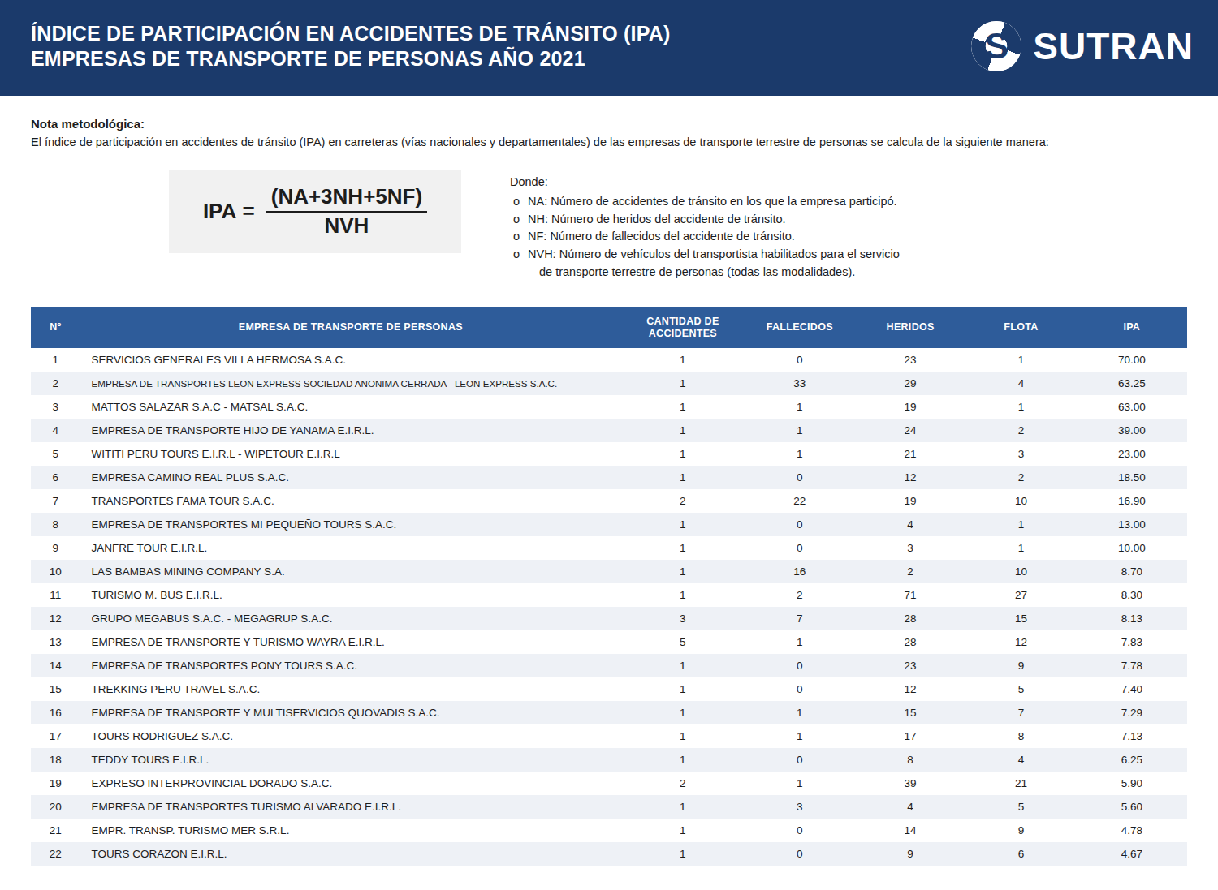Índice de participación en accidentes de tránsito (IPA)
Empresas de transporte de personas año 2021
SUTRAN
Nota metodológica:
El índice de participación en accidentes de tránsito (IPA) en carreteras (vías nacionales y departamentales) de las empresas de transporte terrestre de personas se calcula de la siguiente manera:
IPA = (NA+3NH+5NF) NVH
Donde:
NA: Número de accidentes de tránsito en los que la empresa participó.
NH: Número de heridos del accidente de tránsito.
NF: Número de fallecidos del accidente de tránsito.
NVH: Número de vehículos del transportista habilitados para el serviciode transporte terrestre de personas (todas las modalidades).
| Nº | Empresa de transporte de personas | Cantidad de accidentes | Fallecidos | Heridos | Flota | IPA |
| --- | --- | --- | --- | --- | --- | --- |
| 1 | SERVICIOS GENERALES VILLA HERMOSA S.A.C. | 1 | 0 | 23 | 1 | 70.00 |
| 2 | EMPRESA DE TRANSPORTES LEON EXPRESS SOCIEDAD ANONIMA CERRADA - LEON EXPRESS S.A.C. | 1 | 33 | 29 | 4 | 63.25 |
| 3 | MATTOS SALAZAR S.A.C - MATSAL S.A.C. | 1 | 1 | 19 | 1 | 63.00 |
| 4 | EMPRESA DE TRANSPORTE HIJO DE YANAMA E.I.R.L. | 1 | 1 | 24 | 2 | 39.00 |
| 5 | WITITI PERU TOURS E.I.R.L - WIPETOUR E.I.R.L | 1 | 1 | 21 | 3 | 23.00 |
| 6 | EMPRESA CAMINO REAL PLUS S.A.C. | 1 | 0 | 12 | 2 | 18.50 |
| 7 | TRANSPORTES FAMA TOUR S.A.C. | 2 | 22 | 19 | 10 | 16.90 |
| 8 | EMPRESA DE TRANSPORTES MI PEQUEÑO TOURS S.A.C. | 1 | 0 | 4 | 1 | 13.00 |
| 9 | JANFRE TOUR E.I.R.L. | 1 | 0 | 3 | 1 | 10.00 |
| 10 | LAS BAMBAS MINING COMPANY S.A. | 1 | 16 | 2 | 10 | 8.70 |
| 11 | TURISMO M. BUS E.I.R.L. | 1 | 2 | 71 | 27 | 8.30 |
| 12 | GRUPO MEGABUS S.A.C. - MEGAGRUP S.A.C. | 3 | 7 | 28 | 15 | 8.13 |
| 13 | EMPRESA DE TRANSPORTE Y TURISMO WAYRA E.I.R.L. | 5 | 1 | 28 | 12 | 7.83 |
| 14 | EMPRESA DE TRANSPORTES PONY TOURS S.A.C. | 1 | 0 | 23 | 9 | 7.78 |
| 15 | TREKKING PERU TRAVEL S.A.C. | 1 | 0 | 12 | 5 | 7.40 |
| 16 | EMPRESA DE TRANSPORTE Y MULTISERVICIOS QUOVADIS S.A.C. | 1 | 1 | 15 | 7 | 7.29 |
| 17 | TOURS RODRIGUEZ S.A.C. | 1 | 1 | 17 | 8 | 7.13 |
| 18 | TEDDY TOURS E.I.R.L. | 1 | 0 | 8 | 4 | 6.25 |
| 19 | EXPRESO INTERPROVINCIAL DORADO S.A.C. | 2 | 1 | 39 | 21 | 5.90 |
| 20 | EMPRESA DE TRANSPORTES TURISMO ALVARADO E.I.R.L. | 1 | 3 | 4 | 5 | 5.60 |
| 21 | EMPR. TRANSP. TURISMO MER S.R.L. | 1 | 0 | 14 | 9 | 4.78 |
| 22 | TOURS CORAZON E.I.R.L. | 1 | 0 | 9 | 6 | 4.67 |